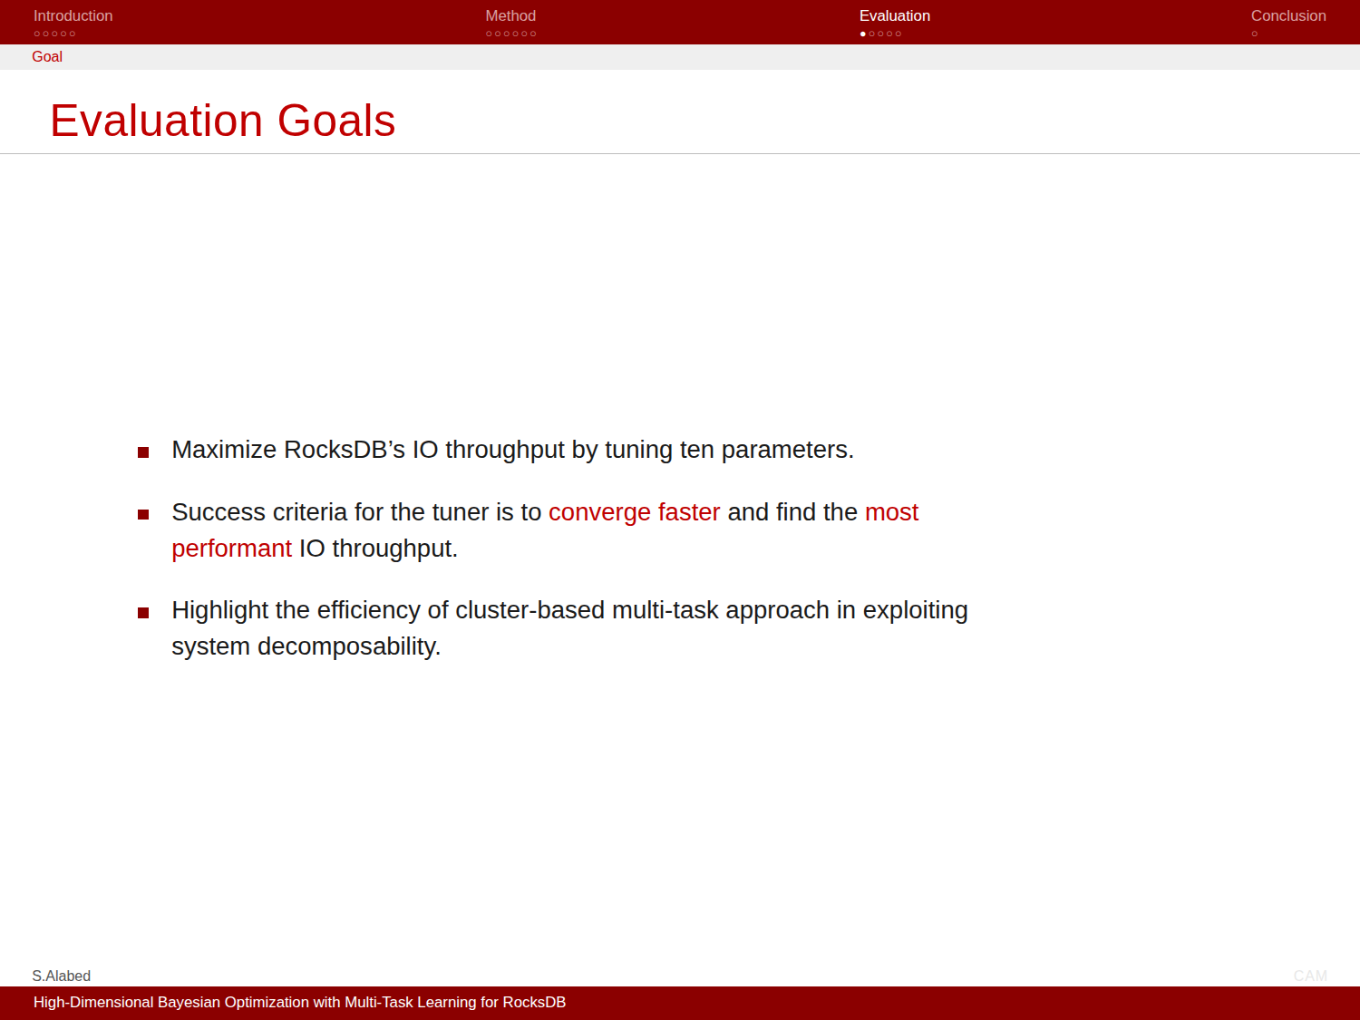Introduction ○○○○○
Method ○○○○○○
Evaluation ●○○○○
Conclusion ○
Goal
Evaluation Goals
Maximize RocksDB’s IO throughput by tuning ten parameters.
Success criteria for the tuner is to converge faster and find the most performant IO throughput.
Highlight the efficiency of cluster-based multi-task approach in exploiting system decomposability.
S.Alabed CAM
High-Dimensional Bayesian Optimization with Multi-Task Learning for RocksDB